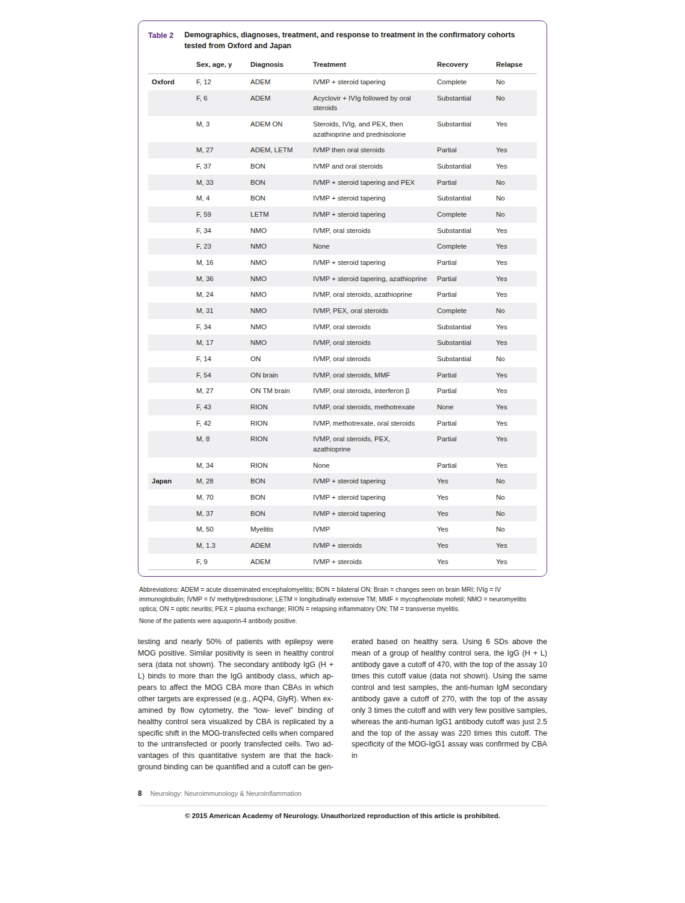Table 2
Demographics, diagnoses, treatment, and response to treatment in the confirmatory cohorts tested from Oxford and Japan
| | Sex, age, y | Diagnosis | Treatment | Recovery | Relapse |
| --- | --- | --- | --- | --- | --- |
| Oxford | F, 12 | ADEM | IVMP + steroid tapering | Complete | No |
| | F, 6 | ADEM | Acyclovir + IVIg followed by oral steroids | Substantial | No |
| | M, 3 | ADEM ON | Steroids, IVIg, and PEX, then azathioprine and prednisolone | Substantial | Yes |
| | M, 27 | ADEM, LETM | IVMP then oral steroids | Partial | Yes |
| | F, 37 | BON | IVMP and oral steroids | Substantial | Yes |
| | M, 33 | BON | IVMP + steroid tapering and PEX | Partial | No |
| | M, 4 | BON | IVMP + steroid tapering | Substantial | No |
| | F, 59 | LETM | IVMP + steroid tapering | Complete | No |
| | F, 34 | NMO | IVMP, oral steroids | Substantial | Yes |
| | F, 23 | NMO | None | Complete | Yes |
| | M, 16 | NMO | IVMP + steroid tapering | Partial | Yes |
| | M, 36 | NMO | IVMP + steroid tapering, azathioprine | Partial | Yes |
| | M, 24 | NMO | IVMP, oral steroids, azathioprine | Partial | Yes |
| | M, 31 | NMO | IVMP, PEX, oral steroids | Complete | No |
| | F, 34 | NMO | IVMP, oral steroids | Substantial | Yes |
| | M, 17 | NMO | IVMP, oral steroids | Substantial | Yes |
| | F, 14 | ON | IVMP, oral steroids | Substantial | No |
| | F, 54 | ON brain | IVMP, oral steroids, MMF | Partial | Yes |
| | M, 27 | ON TM brain | IVMP, oral steroids, interferon β | Partial | Yes |
| | F, 43 | RION | IVMP, oral steroids, methotrexate | None | Yes |
| | F, 42 | RION | IVMP, methotrexate, oral steroids | Partial | Yes |
| | M, 8 | RION | IVMP, oral steroids, PEX, azathioprine | Partial | Yes |
| | M, 34 | RION | None | Partial | Yes |
| Japan | M, 28 | BON | IVMP + steroid tapering | Yes | No |
| | M, 70 | BON | IVMP + steroid tapering | Yes | No |
| | M, 37 | BON | IVMP + steroid tapering | Yes | No |
| | M, 50 | Myelitis | IVMP | Yes | No |
| | M, 1.3 | ADEM | IVMP + steroids | Yes | Yes |
| | F, 9 | ADEM | IVMP + steroids | Yes | Yes |
Abbreviations: ADEM = acute disseminated encephalomyelitis; BON = bilateral ON; Brain = changes seen on brain MRI; IVIg = IV immunoglobulin; IVMP = IV methylprednisolone; LETM = longitudinally extensive TM; MMF = mycophenolate mofetil; NMO = neuromyelitis optica; ON = optic neuritis; PEX = plasma exchange; RION = relapsing inflammatory ON; TM = transverse myelitis.
None of the patients were aquaporin-4 antibody positive.
testing and nearly 50% of patients with epilepsy were MOG positive. Similar positivity is seen in healthy control sera (data not shown). The secondary antibody IgG (H + L) binds to more than the IgG antibody class, which appears to affect the MOG CBA more than CBAs in which other targets are expressed (e.g., AQP4, GlyR). When examined by flow cytometry, the “low- level” binding of healthy control sera visualized by CBA is replicated by a specific shift in the MOG-transfected cells when compared to the untransfected or poorly transfected cells. Two advantages of this quantitative system are that the background binding can be quantified and a cutoff can be generated based on healthy sera. Using 6 SDs above the mean of a group of healthy control sera, the IgG (H + L) antibody gave a cutoff of 470, with the top of the assay 10 times this cutoff value (data not shown). Using the same control and test samples, the anti-human IgM secondary antibody gave a cutoff of 270, with the top of the assay only 3 times the cutoff and with very few positive samples, whereas the anti-human IgG1 antibody cutoff was just 2.5 and the top of the assay was 220 times this cutoff. The specificity of the MOG-IgG1 assay was confirmed by CBA in
8 Neurology: Neuroimmunology & Neuroinflammation
© 2015 American Academy of Neurology. Unauthorized reproduction of this article is prohibited.